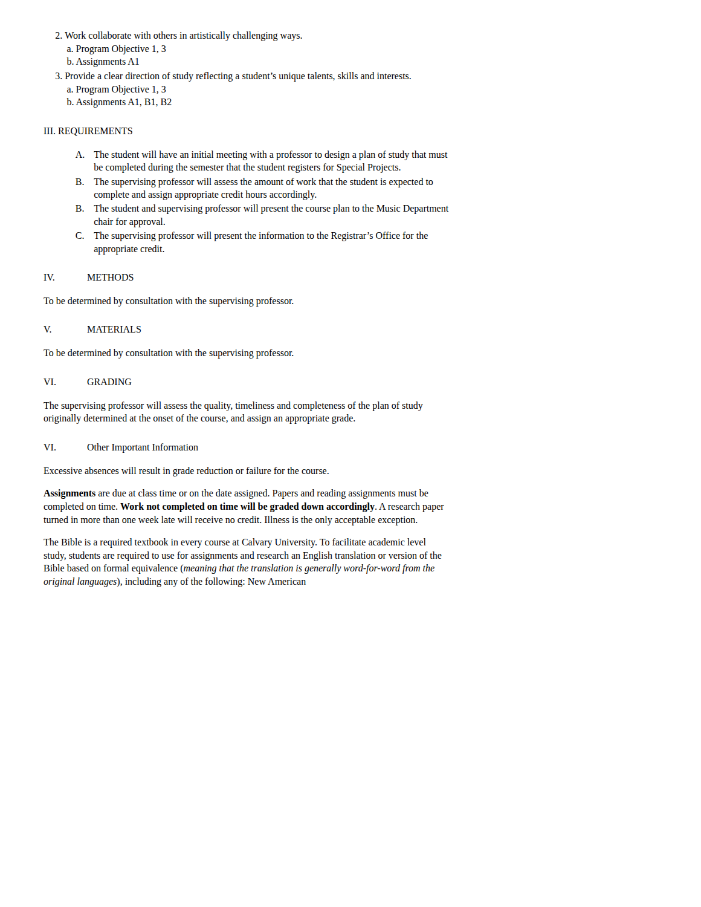Work collaborate with others in artistically challenging ways.
a. Program Objective 1, 3
b. Assignments A1
Provide a clear direction of study reflecting a student’s unique talents, skills and interests.
a. Program Objective 1, 3
b. Assignments A1, B1, B2
III. Requirements
A.
The student will have an initial meeting with a professor to design a plan of study that must be completed during the semester that the student registers for Special Projects.
B.
The supervising professor will assess the amount of work that the student is expected to complete and assign appropriate credit hours accordingly.
B.
The student and supervising professor will present the course plan to the Music Department chair for approval.
C.
The supervising professor will present the information to the Registrar’s Office for the appropriate credit.
IV.
METHODS
To be determined by consultation with the supervising professor.
V.
MATERIALS
To be determined by consultation with the supervising professor.
VI.
GRADING
The supervising professor will assess the quality, timeliness and completeness of the plan of study originally determined at the onset of the course, and assign an appropriate grade.
VI.
Other Important Information
Excessive absences will result in grade reduction or failure for the course.
Assignments are due at class time or on the date assigned. Papers and reading assignments must be completed on time. Work not completed on time will be graded down accordingly. A research paper turned in more than one week late will receive no credit. Illness is the only acceptable exception.
The Bible is a required textbook in every course at Calvary University. To facilitate academic level study, students are required to use for assignments and research an English translation or version of the Bible based on formal equivalence (meaning that the translation is generally word-for-word from the original languages), including any of the following: New American